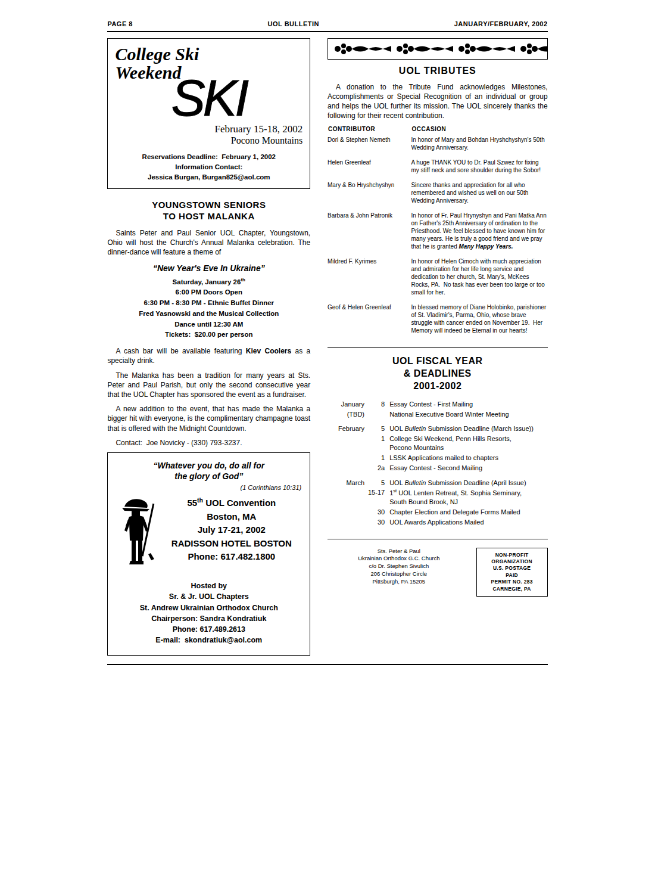PAGE 8
UOL BULLETIN
JANUARY/FEBRUARY, 2002
College Ski
Weekend
SKI
February 15-18, 2002 Pocono Mountains
Reservations Deadline: February 1, 2002
Information Contact:
Jessica Burgan, Burgan825@aol.com
YOUNGSTOWN SENIORS
TO HOST MALANKA
Saints Peter and Paul Senior UOL Chapter, Youngstown, Ohio will host the Church's Annual Malanka celebration. The dinner-dance will feature a theme of
“New Year's Eve In Ukraine”
Saturday, January 26th
6:00 PM Doors Open
6:30 PM - 8:30 PM - Ethnic Buffet Dinner
Fred Yasnowski and the Musical Collection
Dance until 12:30 AM
Tickets: $20.00 per person
A cash bar will be available featuring Kiev Coolers as a specialty drink.
The Malanka has been a tradition for many years at Sts. Peter and Paul Parish, but only the second consecutive year that the UOL Chapter has sponsored the event as a fundraiser.
A new addition to the event, that has made the Malanka a bigger hit with everyone, is the complimentary champagne toast that is offered with the Midnight Countdown.
Contact: Joe Novicky - (330) 793-3237.
“Whatever you do, do all for
the glory of God”
(1 Corinthians 10:31)
55th UOL Convention
Boston, MA
July 17-21, 2002
RADISSON HOTEL BOSTON
Phone: 617.482.1800
Hosted by
Sr. & Jr. UOL Chapters
St. Andrew Ukrainian Orthodox Church
Chairperson: Sandra Kondratiuk
Phone: 617.489.2613
E-mail: skondratiuk@aol.com
UOL TRIBUTES
A donation to the Tribute Fund acknowledges Milestones, Accomplishments or Special Recognition of an individual or group and helps the UOL further its mission. The UOL sincerely thanks the following for their recent contribution.
| CONTRIBUTOR | OCCASION |
| --- | --- |
| Dori & Stephen Nemeth | In honor of Mary and Bohdan Hryshchyshyn's 50th Wedding Anniversary. |
| Helen Greenleaf | A huge THANK YOU to Dr. Paul Szwez for fixing my stiff neck and sore shoulder during the Sobor! |
| Mary & Bo Hryshchyshyn | Sincere thanks and appreciation for all who remembered and wished us well on our 50th Wedding Anniversary. |
| Barbara & John Patronik | In honor of Fr. Paul Hrynyshyn and Pani Matka Ann on Father's 25th Anniversary of ordination to the Priesthood. We feel blessed to have known him for many years. He is truly a good friend and we pray that he is granted Many Happy Years. |
| Mildred F. Kyrimes | In honor of Helen Cimoch with much appreciation and admiration for her life long service and dedication to her church, St. Mary's, McKees Rocks, PA. No task has ever been too large or too small for her. |
| Geof & Helen Greenleaf | In blessed memory of Diane Holobinko, parishioner of St. Vladimir's, Parma, Ohio, whose brave struggle with cancer ended on November 19. Her Memory will indeed be Eternal in our hearts! |
UOL FISCAL YEAR
& DEADLINES
2001-2002
| January | 8 | Essay Contest - First Mailing |
| (TBD) | | National Executive Board Winter Meeting |
| February | 5 | UOL Bulletin Submission Deadline (March Issue)) |
| | 1 | College Ski Weekend, Penn Hills Resorts, Pocono Mountains |
| | 1 | LSSK Applications mailed to chapters |
| | 2a | Essay Contest - Second Mailing |
| March | 5 | UOL Bulletin Submission Deadline (April Issue) |
| | 15-17 | 1 st UOL Lenten Retreat, St. Sophia Seminary, South Bound Brook, NJ |
| | 30 | Chapter Election and Delegate Forms Mailed |
| | 30 | UOL Awards Applications Mailed |
Sts. Peter & Paul
Ukrainian Orthodox G.C. Church
c/o Dr. Stephen Sivulich
206 Christopher Circle
Pittsburgh, PA 15205
NON-PROFIT
ORGANIZATION
U.S. POSTAGE
PAID
PERMIT NO. 283
CARNEGIE, PA